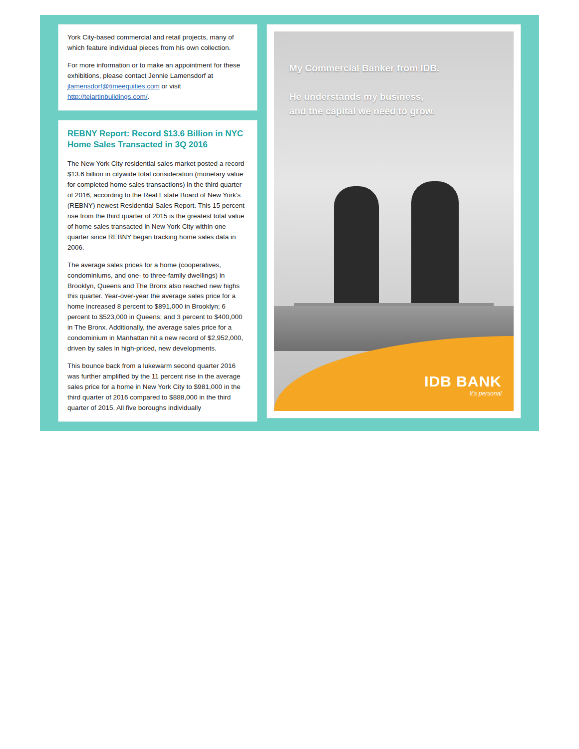York City-based commercial and retail projects, many of which feature individual pieces from his own collection.
For more information or to make an appointment for these exhibitions, please contact Jennie Lamensdorf at jlamensdorf@timeequities.com or visit http://teiartinbuildings.com/.
REBNY Report: Record $13.6 Billion in NYC Home Sales Transacted in 3Q 2016
The New York City residential sales market posted a record $13.6 billion in citywide total consideration (monetary value for completed home sales transactions) in the third quarter of 2016, according to the Real Estate Board of New York's (REBNY) newest Residential Sales Report. This 15 percent rise from the third quarter of 2015 is the greatest total value of home sales transacted in New York City within one quarter since REBNY began tracking home sales data in 2006.
The average sales prices for a home (cooperatives, condominiums, and one- to three-family dwellings) in Brooklyn, Queens and The Bronx also reached new highs this quarter. Year-over-year the average sales price for a home increased 8 percent to $891,000 in Brooklyn; 6 percent to $523,000 in Queens; and 3 percent to $400,000 in The Bronx. Additionally, the average sales price for a condominium in Manhattan hit a new record of $2,952,000, driven by sales in high-priced, new developments.
This bounce back from a lukewarm second quarter 2016 was further amplified by the 11 percent rise in the average sales price for a home in New York City to $981,000 in the third quarter of 2016 compared to $888,000 in the third quarter of 2015. All five boroughs individually
My Commercial Banker from IDB.
He understands my business,
and the capital we need to grow.
IDB BANK
It's personal